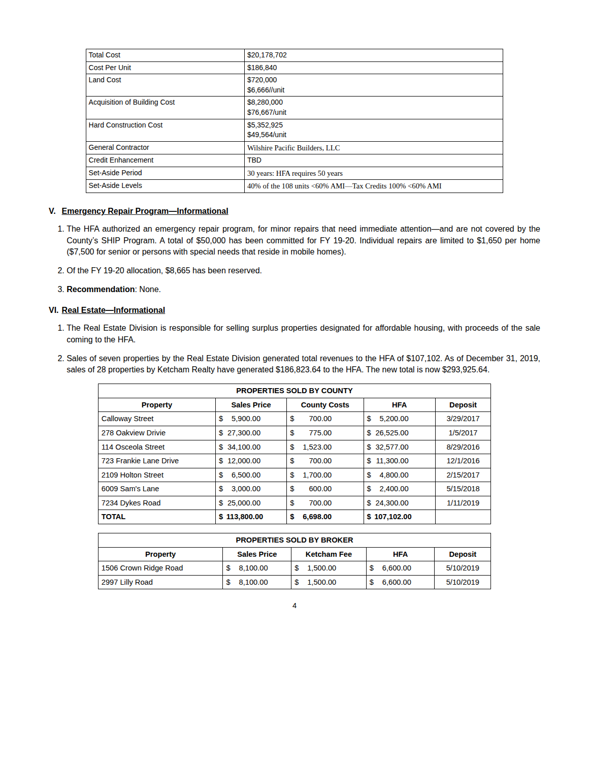| Total Cost | $20,178,702 |
| Cost Per Unit | $186,840 |
| Land Cost | $720,000 $6,666//unit |
| Acquisition of Building Cost | $8,280,000 $76,667/unit |
| Hard Construction Cost | $5,352,925 $49,564/unit |
| General Contractor | Wilshire Pacific Builders, LLC |
| Credit Enhancement | TBD |
| Set-Aside Period | 30 years: HFA requires 50 years |
| Set-Aside Levels | 40% of the 108 units <60% AMI—Tax Credits 100% <60% AMI |
V. Emergency Repair Program—Informational
The HFA authorized an emergency repair program, for minor repairs that need immediate attention—and are not covered by the County’s SHIP Program. A total of $50,000 has been committed for FY 19-20. Individual repairs are limited to $1,650 per home ($7,500 for senior or persons with special needs that reside in mobile homes).
Of the FY 19-20 allocation, $8,665 has been reserved.
Recommendation: None.
VI. Real Estate—Informational
The Real Estate Division is responsible for selling surplus properties designated for affordable housing, with proceeds of the sale coming to the HFA.
Sales of seven properties by the Real Estate Division generated total revenues to the HFA of $107,102. As of December 31, 2019, sales of 28 properties by Ketcham Realty have generated $186,823.64 to the HFA. The new total is now $293,925.64.
| PROPERTIES SOLD BY COUNTY |
| --- |
| Property | Sales Price | County Costs | HFA | Deposit |
| Calloway Street | $ 5,900.00 | $ 700.00 | $ 5,200.00 | 3/29/2017 |
| 278 Oakview Drivie | $ 27,300.00 | $ 775.00 | $ 26,525.00 | 1/5/2017 |
| 114 Osceola Street | $ 34,100.00 | $ 1,523.00 | $ 32,577.00 | 8/29/2016 |
| 723 Frankie Lane Drive | $ 12,000.00 | $ 700.00 | $ 11,300.00 | 12/1/2016 |
| 2109 Holton Street | $ 6,500.00 | $ 1,700.00 | $ 4,800.00 | 2/15/2017 |
| 6009 Sam's Lane | $ 3,000.00 | $ 600.00 | $ 2,400.00 | 5/15/2018 |
| 7234 Dykes Road | $ 25,000.00 | $ 700.00 | $ 24,300.00 | 1/11/2019 |
| TOTAL | $ 113,800.00 | $ 6,698.00 | $ 107,102.00 | |
| PROPERTIES SOLD BY BROKER |
| --- |
| Property | Sales Price | Ketcham Fee | HFA | Deposit |
| 1506 Crown Ridge Road | $ 8,100.00 | $ 1,500.00 | $ 6,600.00 | 5/10/2019 |
| 2997 Lilly Road | $ 8,100.00 | $ 1,500.00 | $ 6,600.00 | 5/10/2019 |
4